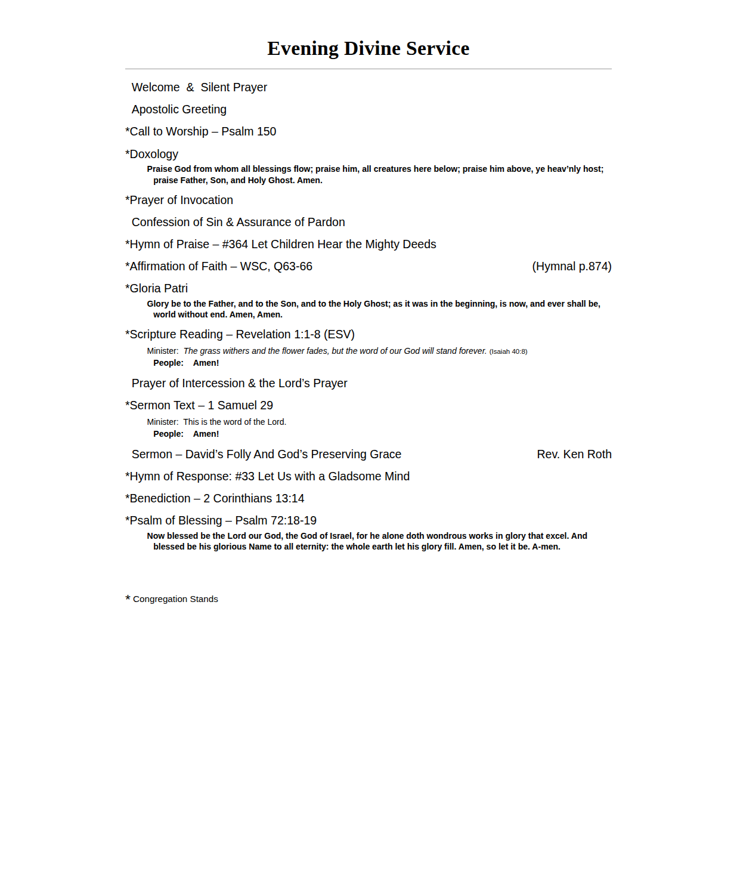Evening Divine Service
Welcome & Silent Prayer
Apostolic Greeting
*Call to Worship – Psalm 150
*Doxology Praise God from whom all blessings flow; praise him, all creatures here below; praise him above, ye heav’nly host; praise Father, Son, and Holy Ghost. Amen.
*Prayer of Invocation
Confession of Sin & Assurance of Pardon
*Hymn of Praise – #364 Let Children Hear the Mighty Deeds
*Affirmation of Faith – WSC, Q63-66 (Hymnal p.874)
*Gloria Patri Glory be to the Father, and to the Son, and to the Holy Ghost; as it was in the beginning, is now, and ever shall be, world without end. Amen, Amen.
*Scripture Reading – Revelation 1:1-8 (ESV) Minister: The grass withers and the flower fades, but the word of our God will stand forever. (Isaiah 40:8)
People: Amen!
Prayer of Intercession & the Lord’s Prayer
*Sermon Text – 1 Samuel 29 Minister: This is the word of the Lord.
People: Amen!
Sermon – David’s Folly And God’s Preserving Grace Rev. Ken Roth
*Hymn of Response: #33 Let Us with a Gladsome Mind
*Benediction – 2 Corinthians 13:14
*Psalm of Blessing – Psalm 72:18-19 Now blessed be the Lord our God, the God of Israel, for he alone doth wondrous works in glory that excel. And blessed be his glorious Name to all eternity: the whole earth let his glory fill. Amen, so let it be. A-men.
* Congregation Stands